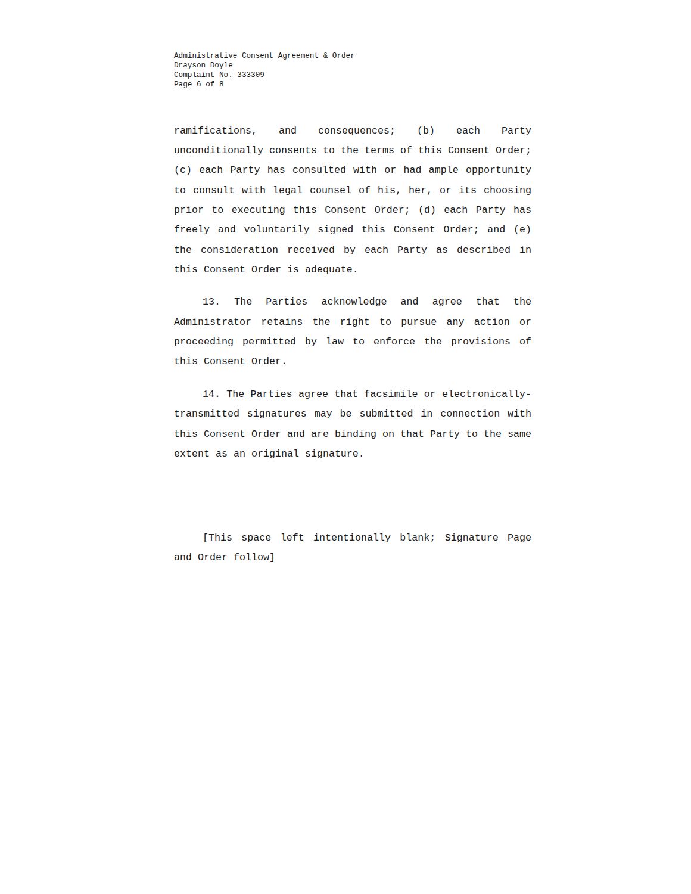Administrative Consent Agreement & Order
Drayson Doyle
Complaint No. 333309
Page 6 of 8
ramifications, and consequences; (b) each Party unconditionally consents to the terms of this Consent Order; (c) each Party has consulted with or had ample opportunity to consult with legal counsel of his, her, or its choosing prior to executing this Consent Order; (d) each Party has freely and voluntarily signed this Consent Order; and (e) the consideration received by each Party as described in this Consent Order is adequate.
13. The Parties acknowledge and agree that the Administrator retains the right to pursue any action or proceeding permitted by law to enforce the provisions of this Consent Order.
14. The Parties agree that facsimile or electronically-transmitted signatures may be submitted in connection with this Consent Order and are binding on that Party to the same extent as an original signature.
[This space left intentionally blank; Signature Page and Order follow]